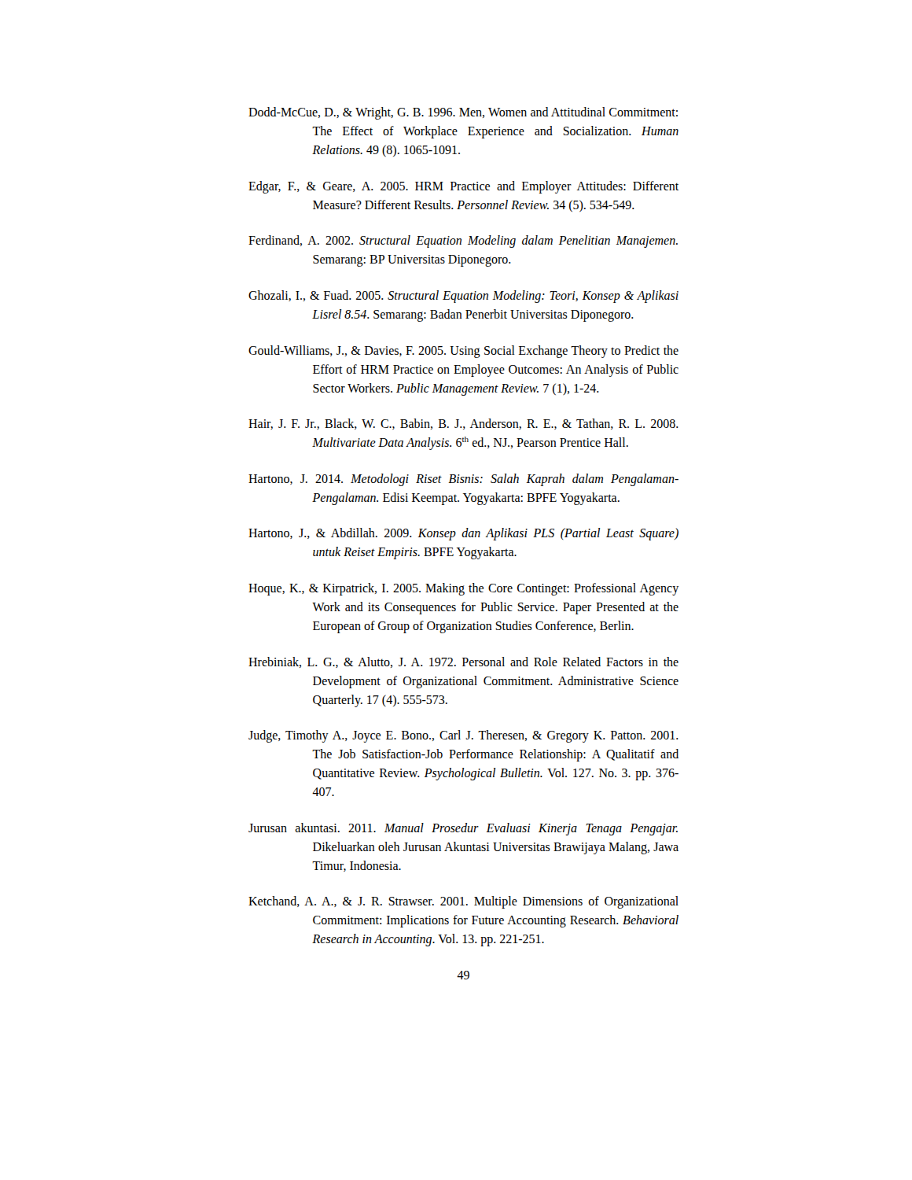Dodd-McCue, D., & Wright, G. B. 1996. Men, Women and Attitudinal Commitment: The Effect of Workplace Experience and Socialization. Human Relations. 49 (8). 1065-1091.
Edgar, F., & Geare, A. 2005. HRM Practice and Employer Attitudes: Different Measure? Different Results. Personnel Review. 34 (5). 534-549.
Ferdinand, A. 2002. Structural Equation Modeling dalam Penelitian Manajemen. Semarang: BP Universitas Diponegoro.
Ghozali, I., & Fuad. 2005. Structural Equation Modeling: Teori, Konsep & Aplikasi Lisrel 8.54. Semarang: Badan Penerbit Universitas Diponegoro.
Gould-Williams, J., & Davies, F. 2005. Using Social Exchange Theory to Predict the Effort of HRM Practice on Employee Outcomes: An Analysis of Public Sector Workers. Public Management Review. 7 (1), 1-24.
Hair, J. F. Jr., Black, W. C., Babin, B. J., Anderson, R. E., & Tathan, R. L. 2008. Multivariate Data Analysis. 6th ed., NJ., Pearson Prentice Hall.
Hartono, J. 2014. Metodologi Riset Bisnis: Salah Kaprah dalam Pengalaman-Pengalaman. Edisi Keempat. Yogyakarta: BPFE Yogyakarta.
Hartono, J., & Abdillah. 2009. Konsep dan Aplikasi PLS (Partial Least Square) untuk Reiset Empiris. BPFE Yogyakarta.
Hoque, K., & Kirpatrick, I. 2005. Making the Core Continget: Professional Agency Work and its Consequences for Public Service. Paper Presented at the European of Group of Organization Studies Conference, Berlin.
Hrebiniak, L. G., & Alutto, J. A. 1972. Personal and Role Related Factors in the Development of Organizational Commitment. Administrative Science Quarterly. 17 (4). 555-573.
Judge, Timothy A., Joyce E. Bono., Carl J. Theresen, & Gregory K. Patton. 2001. The Job Satisfaction-Job Performance Relationship: A Qualitatif and Quantitative Review. Psychological Bulletin. Vol. 127. No. 3. pp. 376-407.
Jurusan akuntasi. 2011. Manual Prosedur Evaluasi Kinerja Tenaga Pengajar. Dikeluarkan oleh Jurusan Akuntasi Universitas Brawijaya Malang, Jawa Timur, Indonesia.
Ketchand, A. A., & J. R. Strawser. 2001. Multiple Dimensions of Organizational Commitment: Implications for Future Accounting Research. Behavioral Research in Accounting. Vol. 13. pp. 221-251.
49